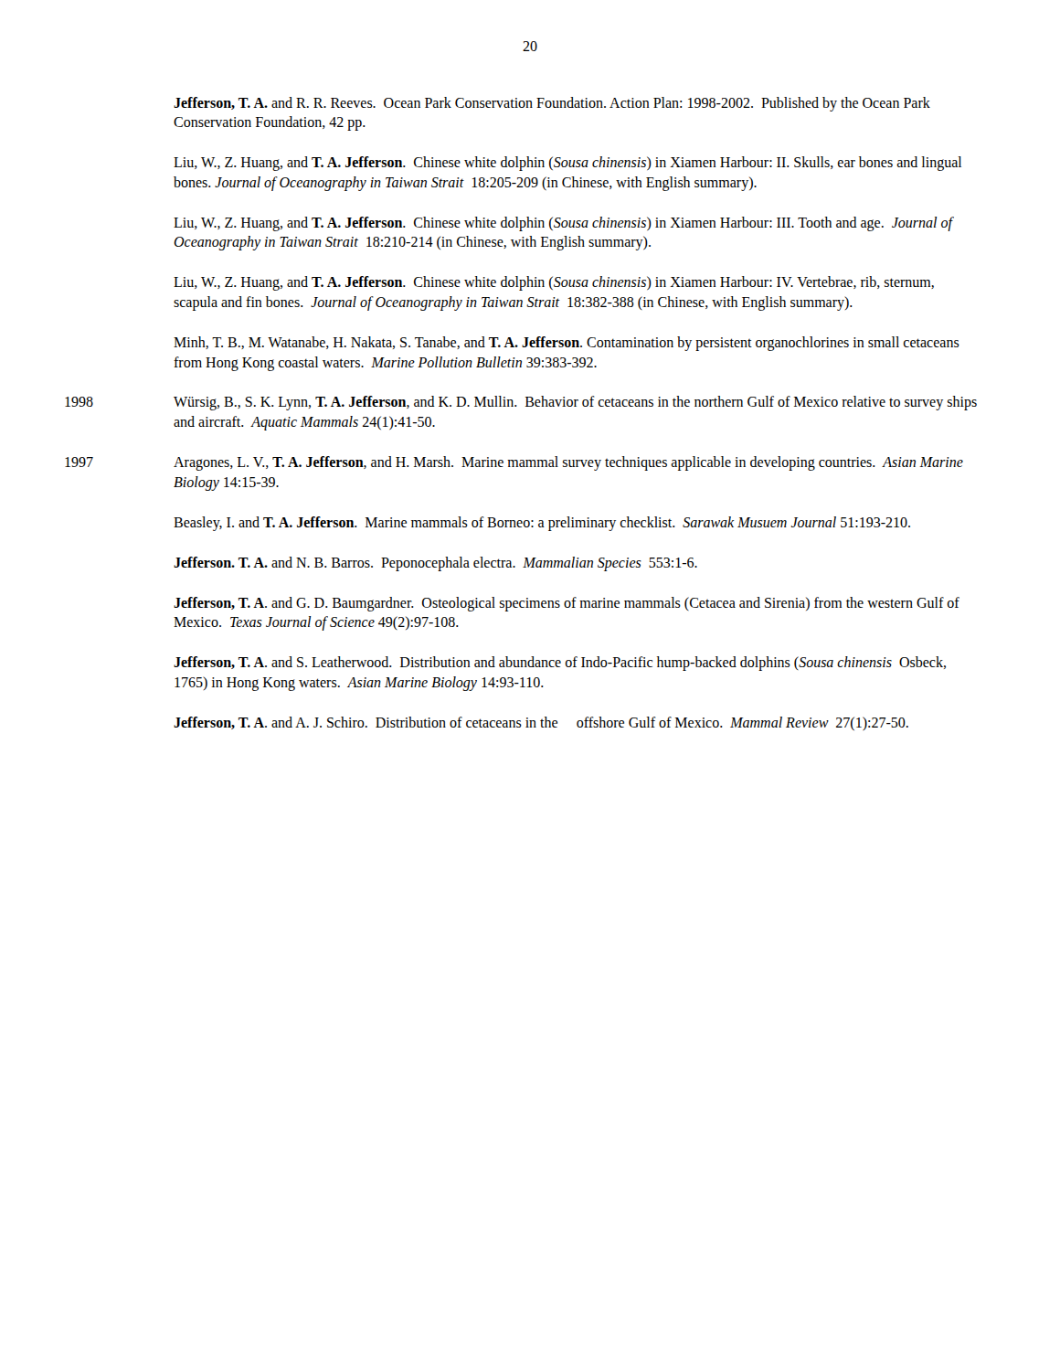20
Jefferson, T. A. and R. R. Reeves. Ocean Park Conservation Foundation. Action Plan: 1998-2002. Published by the Ocean Park Conservation Foundation, 42 pp.
Liu, W., Z. Huang, and T. A. Jefferson. Chinese white dolphin (Sousa chinensis) in Xiamen Harbour: II. Skulls, ear bones and lingual bones. Journal of Oceanography in Taiwan Strait 18:205-209 (in Chinese, with English summary).
Liu, W., Z. Huang, and T. A. Jefferson. Chinese white dolphin (Sousa chinensis) in Xiamen Harbour: III. Tooth and age. Journal of Oceanography in Taiwan Strait 18:210-214 (in Chinese, with English summary).
Liu, W., Z. Huang, and T. A. Jefferson. Chinese white dolphin (Sousa chinensis) in Xiamen Harbour: IV. Vertebrae, rib, sternum, scapula and fin bones. Journal of Oceanography in Taiwan Strait 18:382-388 (in Chinese, with English summary).
Minh, T. B., M. Watanabe, H. Nakata, S. Tanabe, and T. A. Jefferson. Contamination by persistent organochlorines in small cetaceans from Hong Kong coastal waters. Marine Pollution Bulletin 39:383-392.
1998
Würsig, B., S. K. Lynn, T. A. Jefferson, and K. D. Mullin. Behavior of cetaceans in the northern Gulf of Mexico relative to survey ships and aircraft. Aquatic Mammals 24(1):41-50.
1997
Aragones, L. V., T. A. Jefferson, and H. Marsh. Marine mammal survey techniques applicable in developing countries. Asian Marine Biology 14:15-39.
Beasley, I. and T. A. Jefferson. Marine mammals of Borneo: a preliminary checklist. Sarawak Musuem Journal 51:193-210.
Jefferson. T. A. and N. B. Barros. Peponocephala electra. Mammalian Species 553:1-6.
Jefferson, T. A. and G. D. Baumgardner. Osteological specimens of marine mammals (Cetacea and Sirenia) from the western Gulf of Mexico. Texas Journal of Science 49(2):97-108.
Jefferson, T. A. and S. Leatherwood. Distribution and abundance of Indo-Pacific hump-backed dolphins (Sousa chinensis Osbeck, 1765) in Hong Kong waters. Asian Marine Biology 14:93-110.
Jefferson, T. A. and A. J. Schiro. Distribution of cetaceans in the offshore Gulf of Mexico. Mammal Review 27(1):27-50.